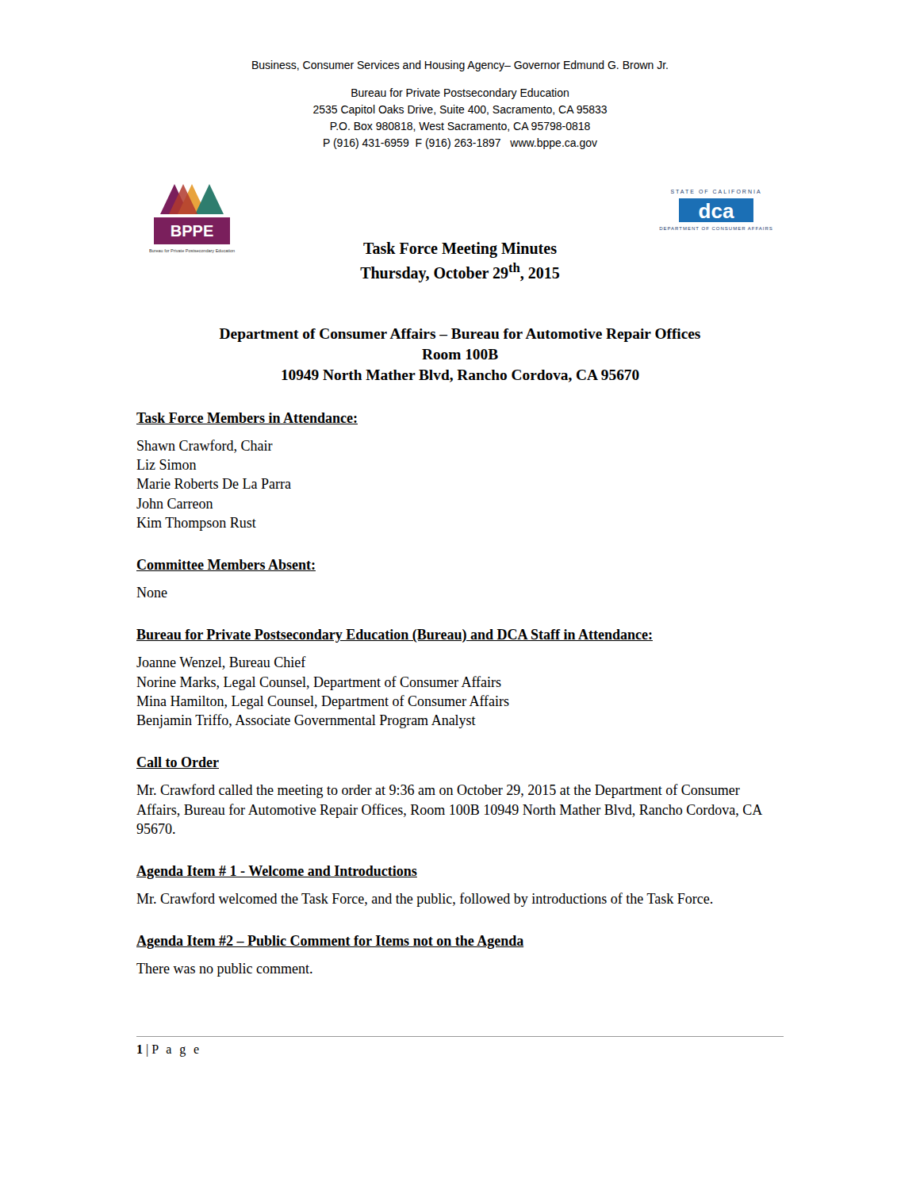Business, Consumer Services and Housing Agency– Governor Edmund G. Brown Jr.
Bureau for Private Postsecondary Education
2535 Capitol Oaks Drive, Suite 400, Sacramento, CA 95833
P.O. Box 980818, West Sacramento, CA 95798-0818
P (916) 431-6959 F (916) 263-1897 www.bppe.ca.gov
BPPE Bureau for Private Postsecondary Education
STATE OF CALIFORNIA dca DEPARTMENT OF CONSUMER AFFAIRS
Task Force Meeting Minutes
Thursday, October 29th, 2015
Department of Consumer Affairs – Bureau for Automotive Repair Offices
Room 100B
10949 North Mather Blvd, Rancho Cordova, CA 95670
Task Force Members in Attendance:
Shawn Crawford, Chair
Liz Simon
Marie Roberts De La Parra
John Carreon
Kim Thompson Rust
Committee Members Absent:
None
Bureau for Private Postsecondary Education (Bureau) and DCA Staff in Attendance:
Joanne Wenzel, Bureau Chief
Norine Marks, Legal Counsel, Department of Consumer Affairs
Mina Hamilton, Legal Counsel, Department of Consumer Affairs
Benjamin Triffo, Associate Governmental Program Analyst
Call to Order
Mr. Crawford called the meeting to order at 9:36 am on October 29, 2015 at the Department of Consumer Affairs, Bureau for Automotive Repair Offices, Room 100B 10949 North Mather Blvd, Rancho Cordova, CA 95670.
Agenda Item # 1 - Welcome and Introductions
Mr. Crawford welcomed the Task Force, and the public, followed by introductions of the Task Force.
Agenda Item #2 – Public Comment for Items not on the Agenda
There was no public comment.
1 | P a g e